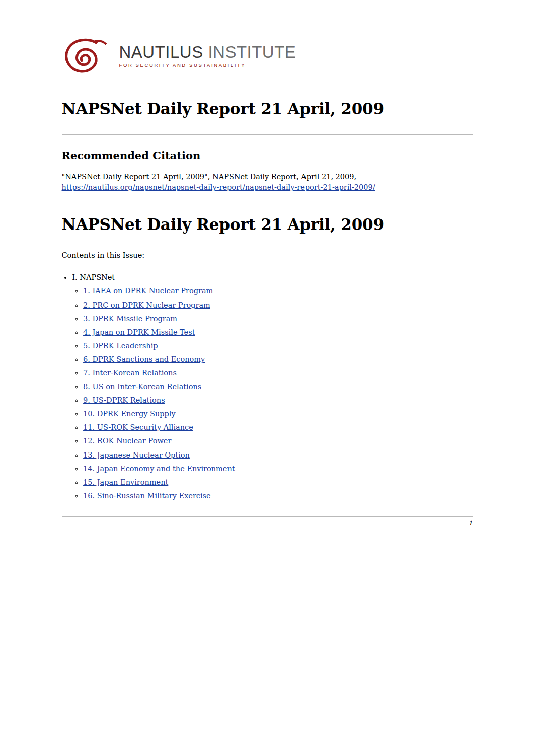NAUTILUS INSTITUTE
for security and sustainability
NAPSNet Daily Report 21 April, 2009
Recommended Citation
"NAPSNet Daily Report 21 April, 2009", NAPSNet Daily Report, April 21, 2009, https://nautilus.org/napsnet/napsnet-daily-report/napsnet-daily-report-21-april-2009/
NAPSNet Daily Report 21 April, 2009
Contents in this Issue:
I. NAPSNet
1. IAEA on DPRK Nuclear Program
2. PRC on DPRK Nuclear Program
3. DPRK Missile Program
4. Japan on DPRK Missile Test
5. DPRK Leadership
6. DPRK Sanctions and Economy
7. Inter-Korean Relations
8. US on Inter-Korean Relations
9. US-DPRK Relations
10. DPRK Energy Supply
11. US-ROK Security Alliance
12. ROK Nuclear Power
13. Japanese Nuclear Option
14. Japan Economy and the Environment
15. Japan Environment
16. Sino-Russian Military Exercise
1